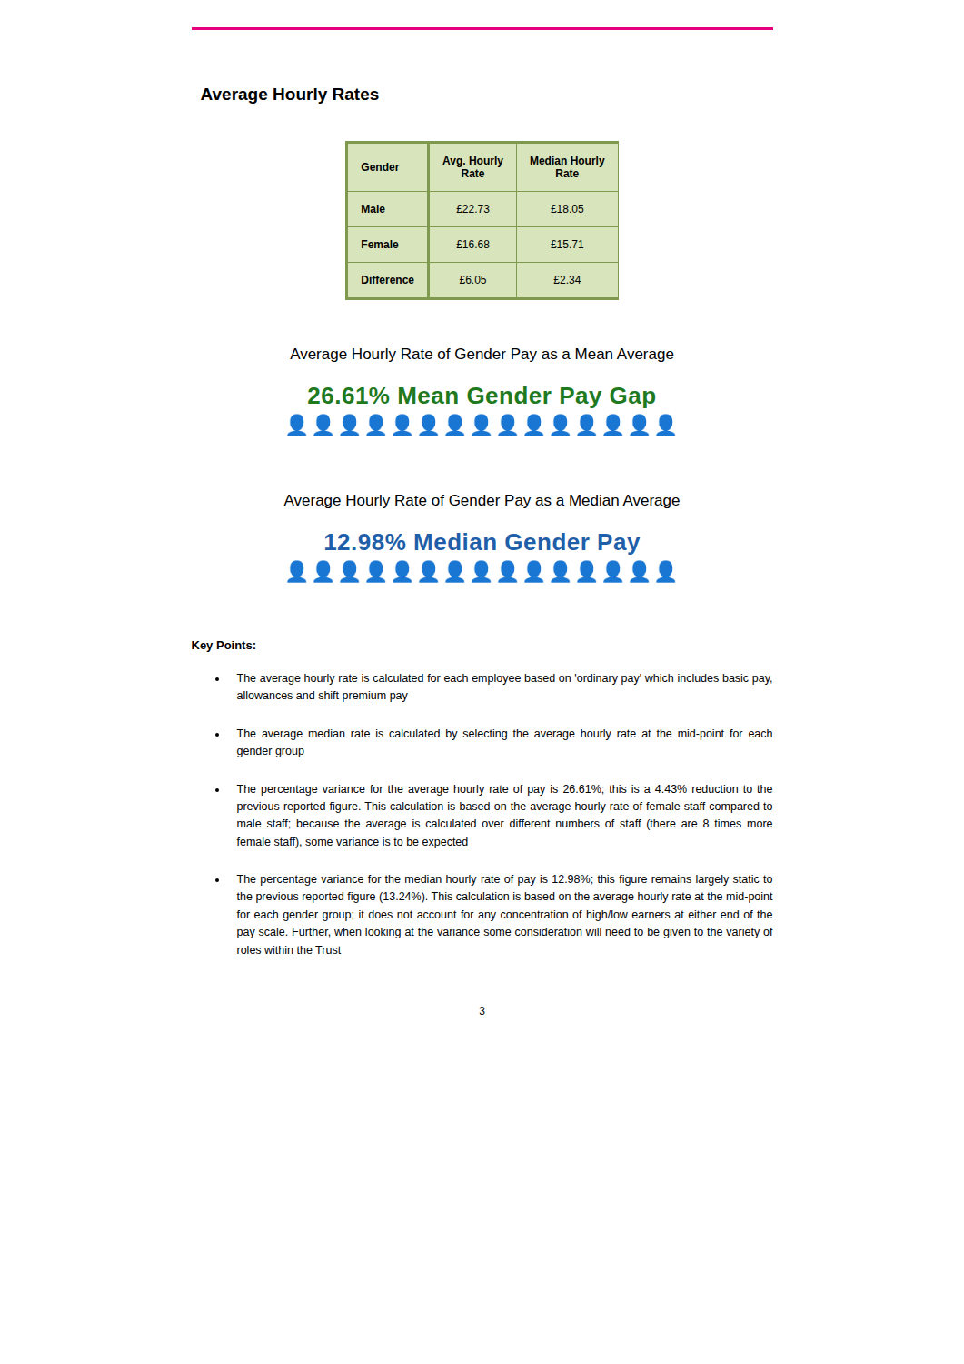Average Hourly Rates
| Gender | Avg. Hourly Rate | Median Hourly Rate |
| --- | --- | --- |
| Male | £22.73 | £18.05 |
| Female | £16.68 | £15.71 |
| Difference | £6.05 | £2.34 |
Average Hourly Rate of Gender Pay as a Mean Average
26.61% Mean Gender Pay Gap
👤👤👤👤👤👤👤👤👤👤👤👤👤👤👤
Average Hourly Rate of Gender Pay as a Median Average
12.98% Median Gender Pay
👤👤👤👤👤👤👤👤👤👤👤👤👤👤👤
Key Points:
The average hourly rate is calculated for each employee based on 'ordinary pay' which includes basic pay, allowances and shift premium pay
The average median rate is calculated by selecting the average hourly rate at the mid-point for each gender group
The percentage variance for the average hourly rate of pay is 26.61%; this is a 4.43% reduction to the previous reported figure. This calculation is based on the average hourly rate of female staff compared to male staff; because the average is calculated over different numbers of staff (there are 8 times more female staff), some variance is to be expected
The percentage variance for the median hourly rate of pay is 12.98%; this figure remains largely static to the previous reported figure (13.24%). This calculation is based on the average hourly rate at the mid-point for each gender group; it does not account for any concentration of high/low earners at either end of the pay scale. Further, when looking at the variance some consideration will need to be given to the variety of roles within the Trust
3